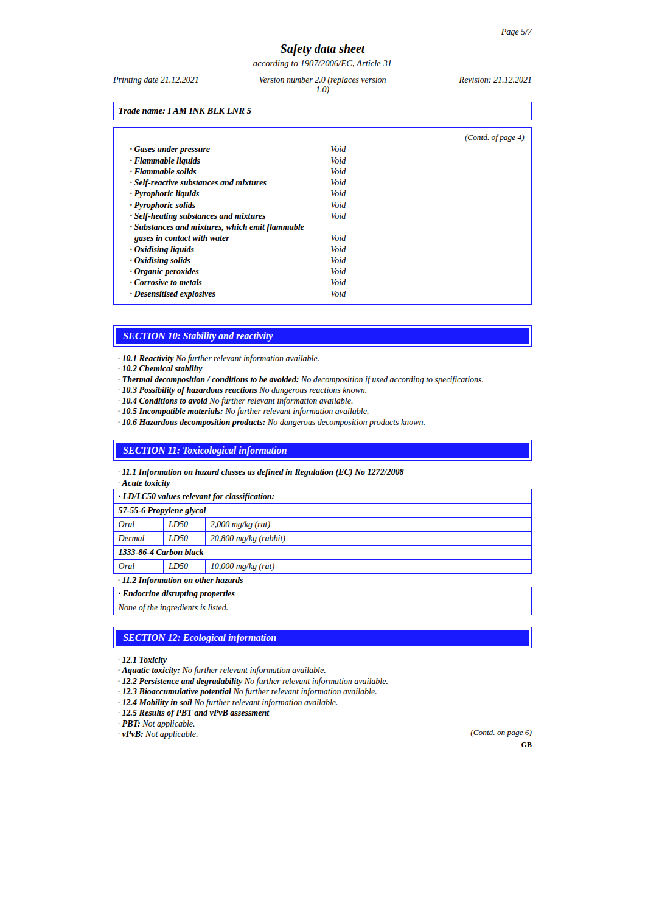Page 5/7
Safety data sheet
according to 1907/2006/EC, Article 31
Printing date 21.12.2021
Version number 2.0 (replaces version 1.0)
Revision: 21.12.2021
Trade name: I AM INK BLK LNR 5
(Contd. of page 4)
| · Gases under pressure | Void |
| · Flammable liquids | Void |
| · Flammable solids | Void |
| · Self-reactive substances and mixtures | Void |
| · Pyrophoric liquids | Void |
| · Pyrophoric solids | Void |
| · Self-heating substances and mixtures | Void |
| · Substances and mixtures, which emit flammable | |
| gases in contact with water | Void |
| · Oxidising liquids | Void |
| · Oxidising solids | Void |
| · Organic peroxides | Void |
| · Corrosive to metals | Void |
| · Desensitised explosives | Void |
SECTION 10: Stability and reactivity
· 10.1 Reactivity No further relevant information available.
· 10.2 Chemical stability
· Thermal decomposition / conditions to be avoided: No decomposition if used according to specifications.
· 10.3 Possibility of hazardous reactions No dangerous reactions known.
· 10.4 Conditions to avoid No further relevant information available.
· 10.5 Incompatible materials: No further relevant information available.
· 10.6 Hazardous decomposition products: No dangerous decomposition products known.
SECTION 11: Toxicological information
· 11.1 Information on hazard classes as defined in Regulation (EC) No 1272/2008
· Acute toxicity
| · LD/LC50 values relevant for classification: |
| 57-55-6 Propylene glycol |
| Oral | LD50 | 2,000 mg/kg (rat) |
| Dermal | LD50 | 20,800 mg/kg (rabbit) |
| 1333-86-4 Carbon black |
| Oral | LD50 | 10,000 mg/kg (rat) |
· 11.2 Information on other hazards
· Endocrine disrupting properties
None of the ingredients is listed.
SECTION 12: Ecological information
· 12.1 Toxicity
· Aquatic toxicity: No further relevant information available.
· 12.2 Persistence and degradability No further relevant information available.
· 12.3 Bioaccumulative potential No further relevant information available.
· 12.4 Mobility in soil No further relevant information available.
· 12.5 Results of PBT and vPvB assessment
· PBT: Not applicable.
· vPvB: Not applicable.
(Contd. on page 6)
GB